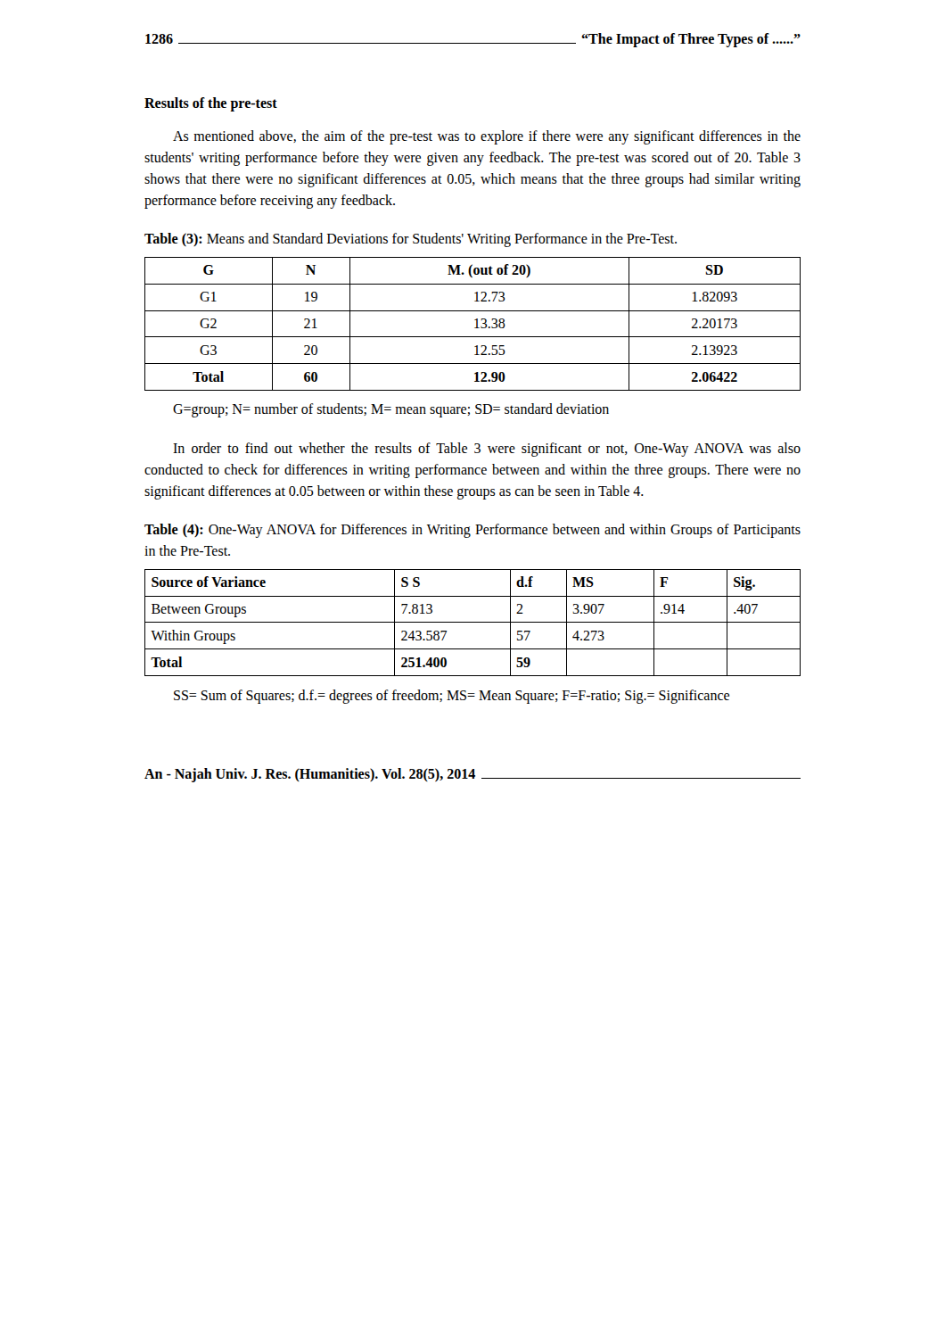1286 “The Impact of Three Types of ......”
Results of the pre-test
As mentioned above, the aim of the pre-test was to explore if there were any significant differences in the students' writing performance before they were given any feedback. The pre-test was scored out of 20. Table 3 shows that there were no significant differences at 0.05, which means that the three groups had similar writing performance before receiving any feedback.
Table (3): Means and Standard Deviations for Students' Writing Performance in the Pre-Test.
| G | N | M. (out of 20) | SD |
| --- | --- | --- | --- |
| G1 | 19 | 12.73 | 1.82093 |
| G2 | 21 | 13.38 | 2.20173 |
| G3 | 20 | 12.55 | 2.13923 |
| Total | 60 | 12.90 | 2.06422 |
G=group; N= number of students; M= mean square; SD= standard deviation
In order to find out whether the results of Table 3 were significant or not, One-Way ANOVA was also conducted to check for differences in writing performance between and within the three groups. There were no significant differences at 0.05 between or within these groups as can be seen in Table 4.
Table (4): One-Way ANOVA for Differences in Writing Performance between and within Groups of Participants in the Pre-Test.
| Source of Variance | S S | d.f | MS | F | Sig. |
| --- | --- | --- | --- | --- | --- |
| Between Groups | 7.813 | 2 | 3.907 | .914 | .407 |
| Within Groups | 243.587 | 57 | 4.273 | | |
| Total | 251.400 | 59 | | | |
SS= Sum of Squares; d.f.= degrees of freedom; MS= Mean Square; F=F-ratio; Sig.= Significance
An - Najah Univ. J. Res. (Humanities). Vol. 28(5), 2014